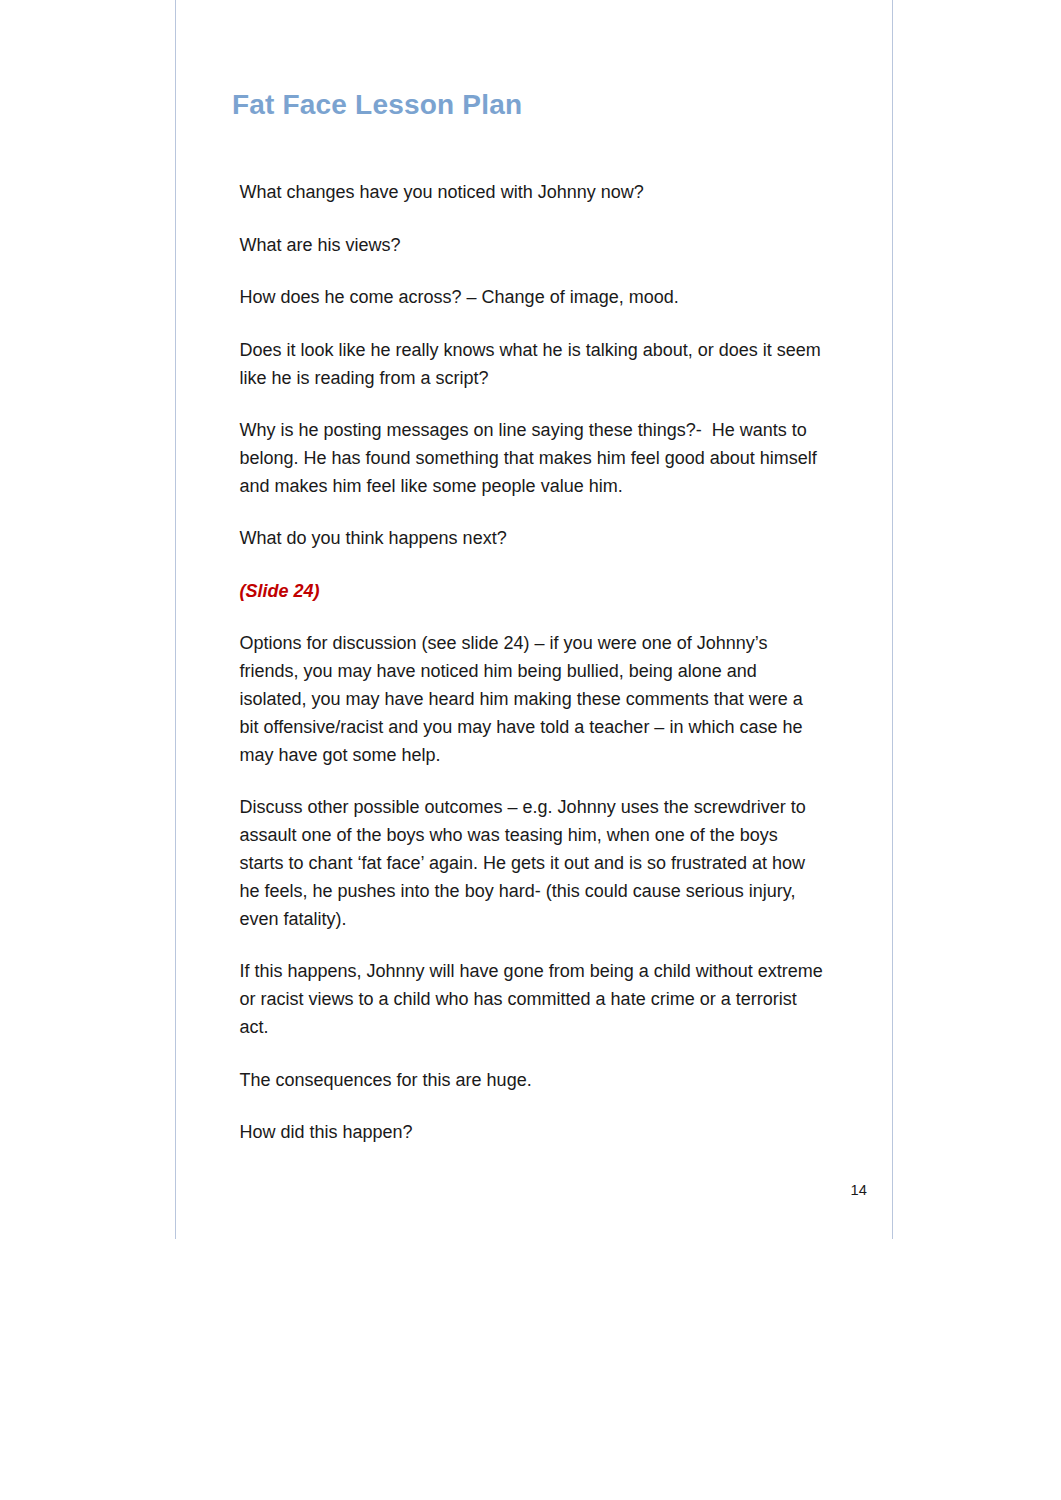Fat Face Lesson Plan
What changes have you noticed with Johnny now?
What are his views?
How does he come across? – Change of image, mood.
Does it look like he really knows what he is talking about, or does it seem like he is reading from a script?
Why is he posting messages on line saying these things?- He wants to belong. He has found something that makes him feel good about himself and makes him feel like some people value him.
What do you think happens next?
(Slide 24)
Options for discussion (see slide 24) – if you were one of Johnny’s friends, you may have noticed him being bullied, being alone and isolated, you may have heard him making these comments that were a bit offensive/racist and you may have told a teacher – in which case he may have got some help.
Discuss other possible outcomes – e.g. Johnny uses the screwdriver to assault one of the boys who was teasing him, when one of the boys starts to chant ‘fat face’ again. He gets it out and is so frustrated at how he feels, he pushes into the boy hard- (this could cause serious injury, even fatality).
If this happens, Johnny will have gone from being a child without extreme or racist views to a child who has committed a hate crime or a terrorist act.
The consequences for this are huge.
How did this happen?
14